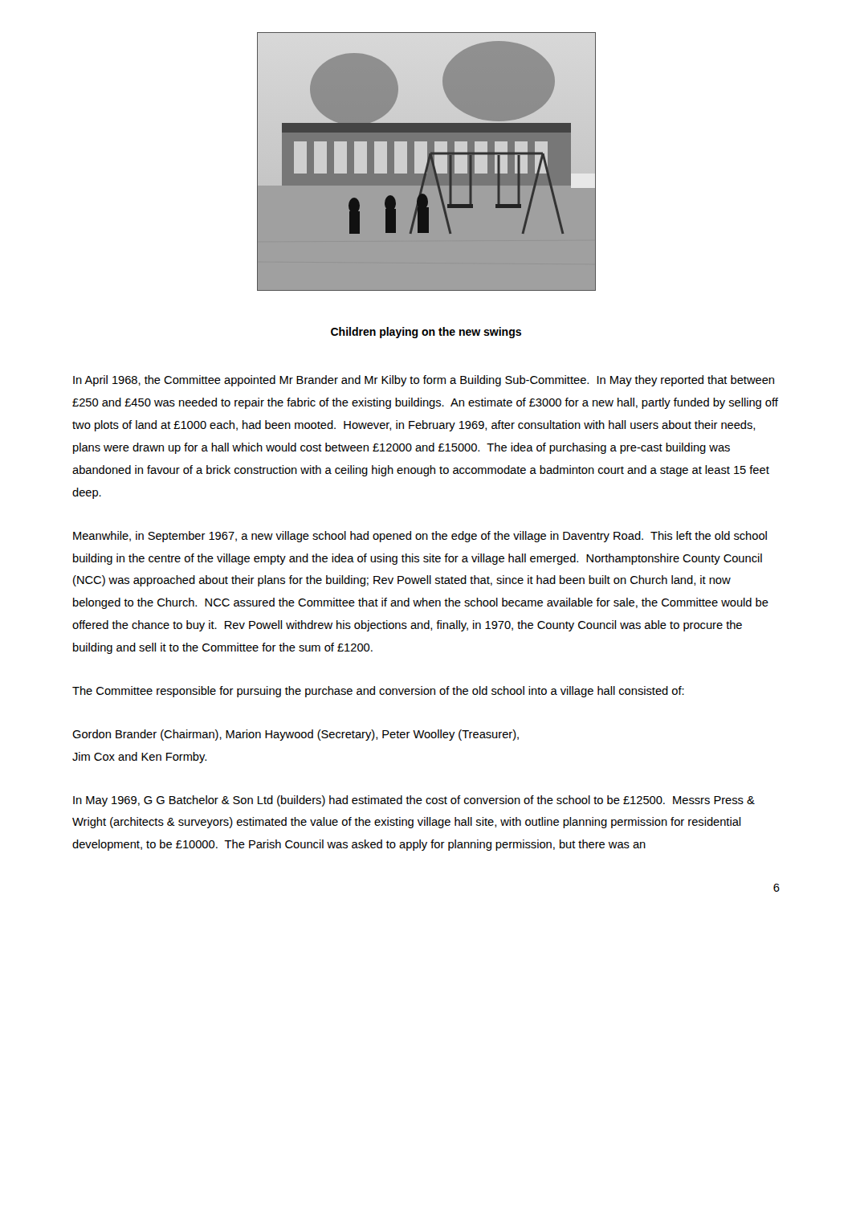Children playing on the new swings
In April 1968, the Committee appointed Mr Brander and Mr Kilby to form a Building Sub-Committee. In May they reported that between £250 and £450 was needed to repair the fabric of the existing buildings. An estimate of £3000 for a new hall, partly funded by selling off two plots of land at £1000 each, had been mooted. However, in February 1969, after consultation with hall users about their needs, plans were drawn up for a hall which would cost between £12000 and £15000. The idea of purchasing a pre-cast building was abandoned in favour of a brick construction with a ceiling high enough to accommodate a badminton court and a stage at least 15 feet deep.
Meanwhile, in September 1967, a new village school had opened on the edge of the village in Daventry Road. This left the old school building in the centre of the village empty and the idea of using this site for a village hall emerged. Northamptonshire County Council (NCC) was approached about their plans for the building; Rev Powell stated that, since it had been built on Church land, it now belonged to the Church. NCC assured the Committee that if and when the school became available for sale, the Committee would be offered the chance to buy it. Rev Powell withdrew his objections and, finally, in 1970, the County Council was able to procure the building and sell it to the Committee for the sum of £1200.
The Committee responsible for pursuing the purchase and conversion of the old school into a village hall consisted of:
Gordon Brander (Chairman), Marion Haywood (Secretary), Peter Woolley (Treasurer), Jim Cox and Ken Formby.
In May 1969, G G Batchelor & Son Ltd (builders) had estimated the cost of conversion of the school to be £12500. Messrs Press & Wright (architects & surveyors) estimated the value of the existing village hall site, with outline planning permission for residential development, to be £10000. The Parish Council was asked to apply for planning permission, but there was an
6